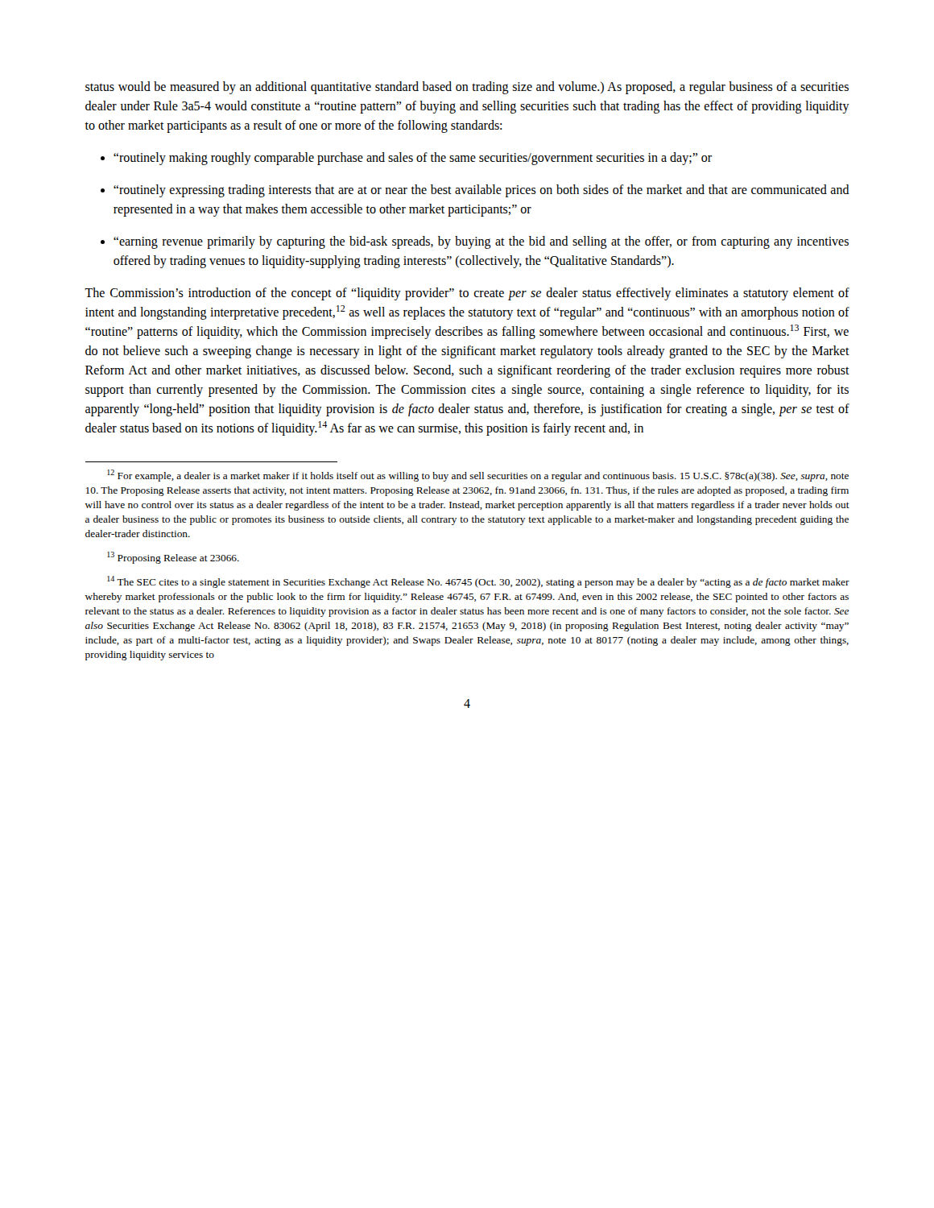status would be measured by an additional quantitative standard based on trading size and volume.) As proposed, a regular business of a securities dealer under Rule 3a5-4 would constitute a “routine pattern” of buying and selling securities such that trading has the effect of providing liquidity to other market participants as a result of one or more of the following standards:
“routinely making roughly comparable purchase and sales of the same securities/government securities in a day;” or
“routinely expressing trading interests that are at or near the best available prices on both sides of the market and that are communicated and represented in a way that makes them accessible to other market participants;” or
“earning revenue primarily by capturing the bid-ask spreads, by buying at the bid and selling at the offer, or from capturing any incentives offered by trading venues to liquidity-supplying trading interests” (collectively, the “Qualitative Standards”).
The Commission’s introduction of the concept of “liquidity provider” to create per se dealer status effectively eliminates a statutory element of intent and longstanding interpretative precedent,12 as well as replaces the statutory text of “regular” and “continuous” with an amorphous notion of “routine” patterns of liquidity, which the Commission imprecisely describes as falling somewhere between occasional and continuous.13 First, we do not believe such a sweeping change is necessary in light of the significant market regulatory tools already granted to the SEC by the Market Reform Act and other market initiatives, as discussed below. Second, such a significant reordering of the trader exclusion requires more robust support than currently presented by the Commission. The Commission cites a single source, containing a single reference to liquidity, for its apparently “long-held” position that liquidity provision is de facto dealer status and, therefore, is justification for creating a single, per se test of dealer status based on its notions of liquidity.14 As far as we can surmise, this position is fairly recent and, in
12 For example, a dealer is a market maker if it holds itself out as willing to buy and sell securities on a regular and continuous basis. 15 U.S.C. §78c(a)(38). See, supra, note 10. The Proposing Release asserts that activity, not intent matters. Proposing Release at 23062, fn. 91and 23066, fn. 131. Thus, if the rules are adopted as proposed, a trading firm will have no control over its status as a dealer regardless of the intent to be a trader. Instead, market perception apparently is all that matters regardless if a trader never holds out a dealer business to the public or promotes its business to outside clients, all contrary to the statutory text applicable to a market-maker and longstanding precedent guiding the dealer-trader distinction.
13 Proposing Release at 23066.
14 The SEC cites to a single statement in Securities Exchange Act Release No. 46745 (Oct. 30, 2002), stating a person may be a dealer by “acting as a de facto market maker whereby market professionals or the public look to the firm for liquidity.” Release 46745, 67 F.R. at 67499. And, even in this 2002 release, the SEC pointed to other factors as relevant to the status as a dealer. References to liquidity provision as a factor in dealer status has been more recent and is one of many factors to consider, not the sole factor. See also Securities Exchange Act Release No. 83062 (April 18, 2018), 83 F.R. 21574, 21653 (May 9, 2018) (in proposing Regulation Best Interest, noting dealer activity “may” include, as part of a multi-factor test, acting as a liquidity provider); and Swaps Dealer Release, supra, note 10 at 80177 (noting a dealer may include, among other things, providing liquidity services to
4